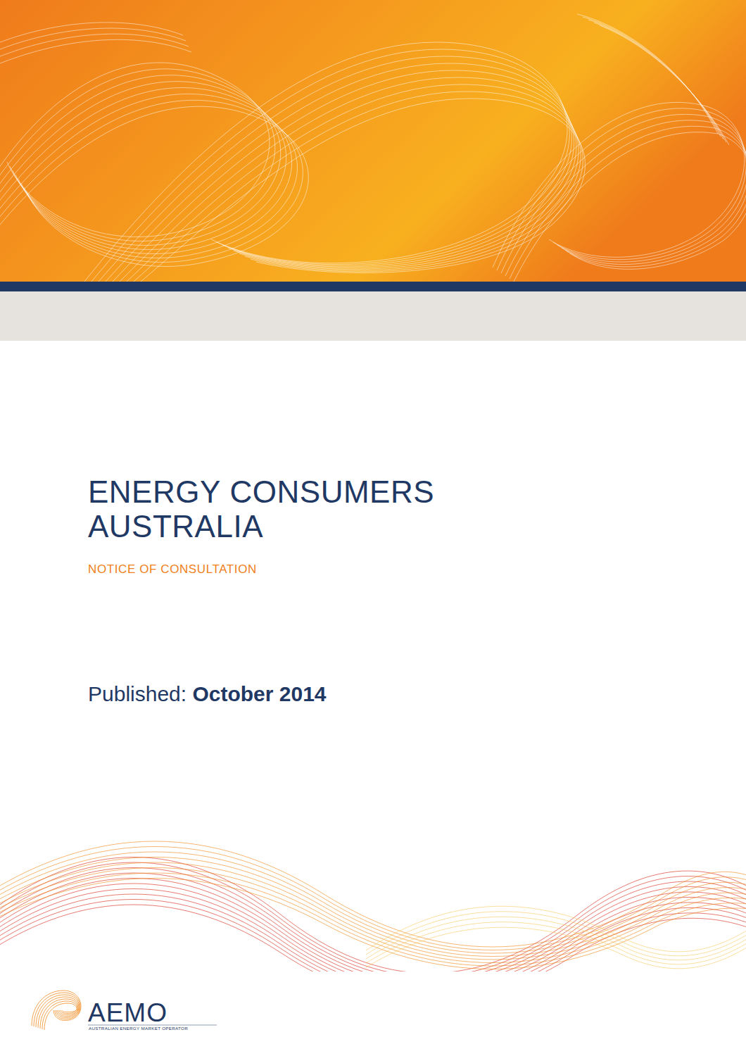Energy Consumers
Australia
Notice of Consultation
Published: October 2014
AEMO AUSTRALIAN ENERGY MARKET OPERATOR